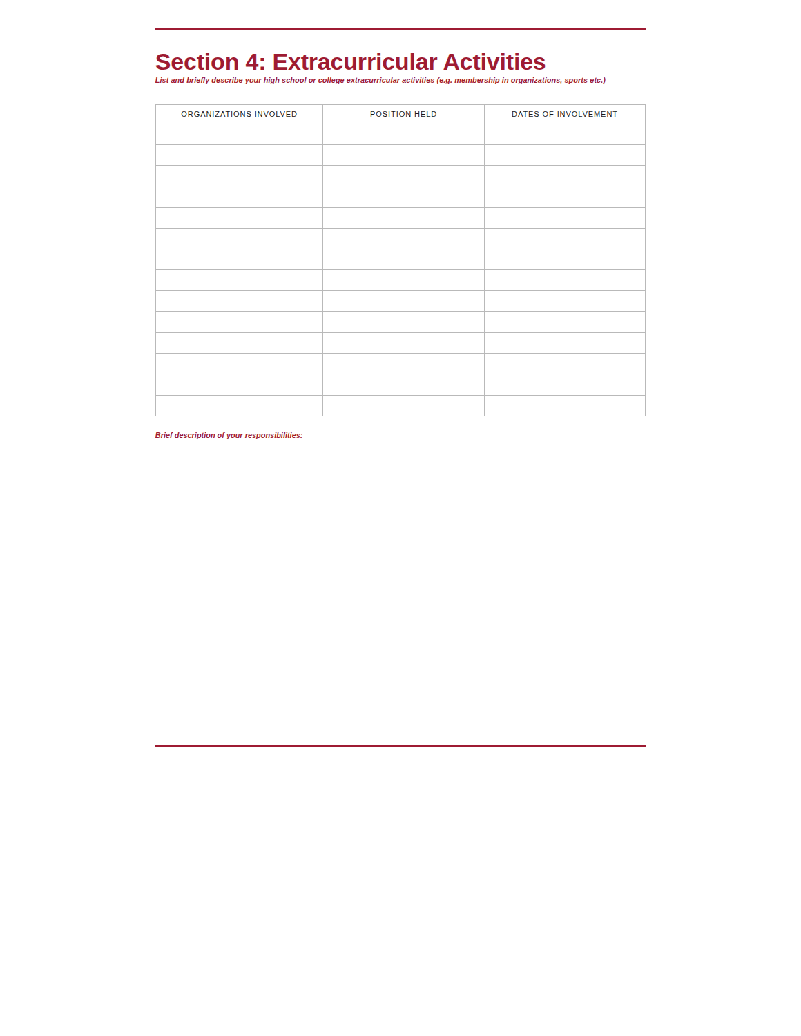Section 4: Extracurricular Activities
List and briefly describe your high school or college extracurricular activities (e.g. membership in organizations, sports etc.)
| ORGANIZATIONS INVOLVED | POSITION HELD | DATES OF INVOLVEMENT |
| --- | --- | --- |
Brief description of your responsibilities: